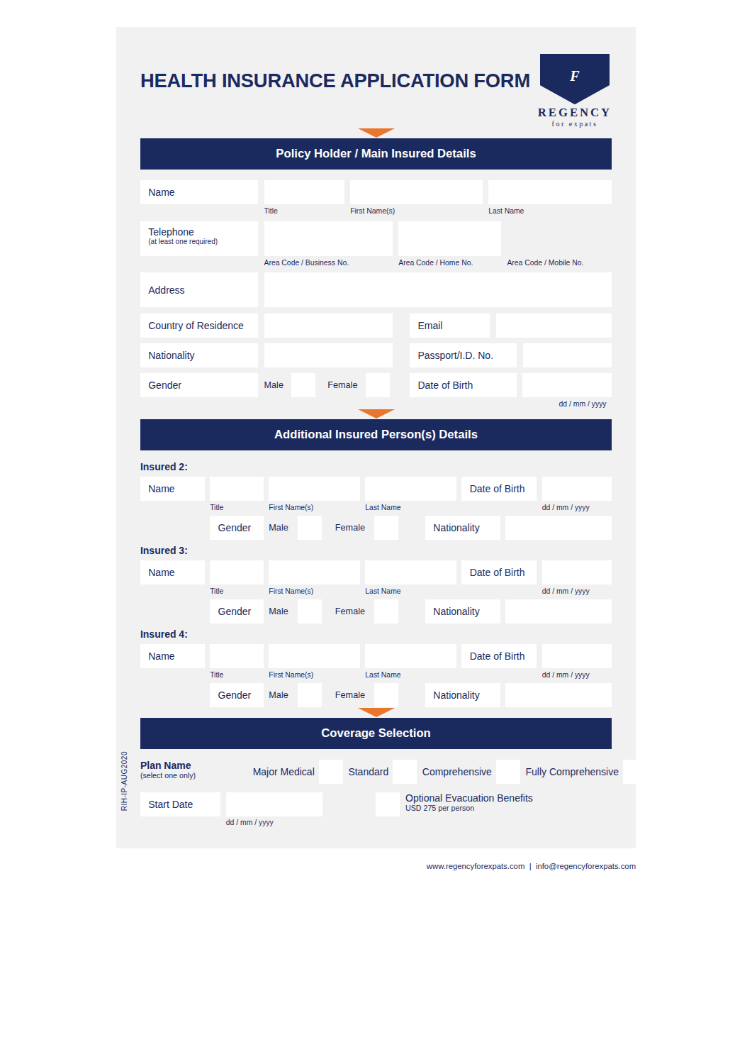RIH-IP-AUG2020
Health Insurance Application Form
REGENCY
for expats
Policy Holder / Main Insured Details
Name
Title
First Name(s)
Last Name
Telephone(at least one required)
Area Code / Business No.
Area Code / Home No.
Area Code / Mobile No.
Address
Country of Residence
Email
Nationality
Passport/I.D. No.
Gender
Male
Female
Date of Birth
dd / mm / yyyy
Additional Insured Person(s) Details
Insured 2:
Name
Title
First Name(s)
Last Name
Date of Birth
dd / mm / yyyy
Gender
Male
Female
Nationality
Insured 3:
Name
Title
First Name(s)
Last Name
Date of Birth
dd / mm / yyyy
Gender
Male
Female
Nationality
Insured 4:
Name
Title
First Name(s)
Last Name
Date of Birth
dd / mm / yyyy
Gender
Male
Female
Nationality
Coverage Selection
Plan Name(select one only)
Major Medical
Standard
Comprehensive
Fully Comprehensive
Start Date
dd / mm / yyyy
Optional Evacuation BenefitsUSD 275 per person
www.regencyforexpats.com | info@regencyforexpats.com